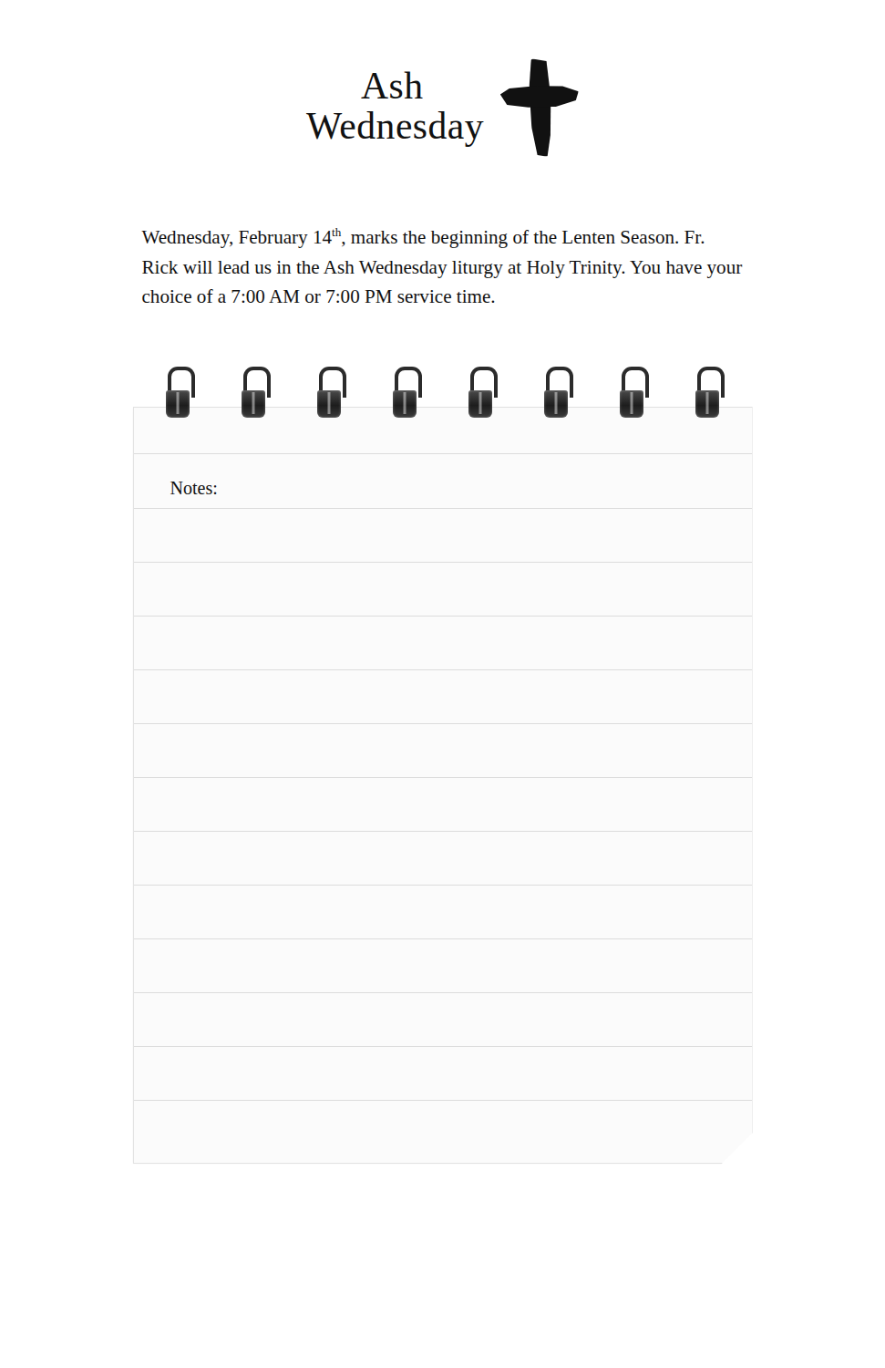Ash Wednesday
Wednesday, February 14th, marks the beginning of the Lenten Season. Fr. Rick will lead us in the Ash Wednesday liturgy at Holy Trinity. You have your choice of a 7:00 AM or 7:00 PM service time.
Notes: